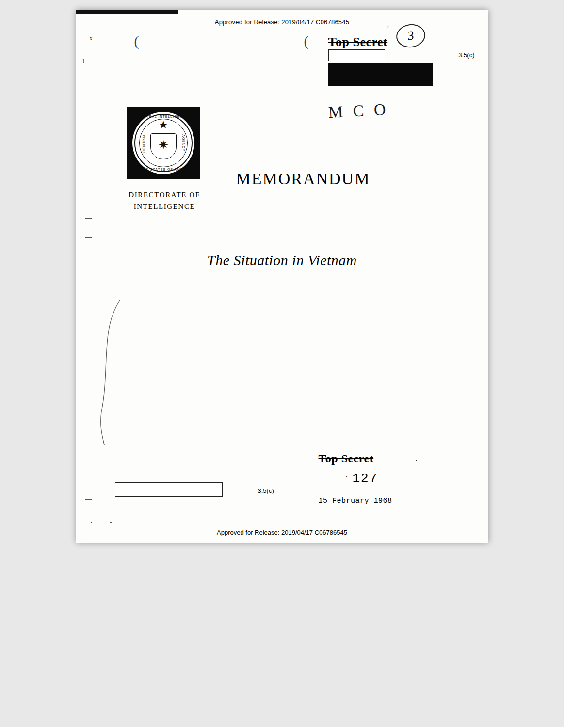Approved for Release: 2019/04/17 C06786545
x
l
(
(
r
Top Secret
3
3.5(c)
CENTRAL INTELLIGENCE
CENTRAL
AGENCY
★
✷
UNITED STATES OF AMERICA
M C O
MEMORANDUM
DIRECTORATE OF
INTELLIGENCE
The Situation in Vietnam
Top Secret
3.5(c)
·
127
15 February 1968
Approved for Release: 2019/04/17 C06786545